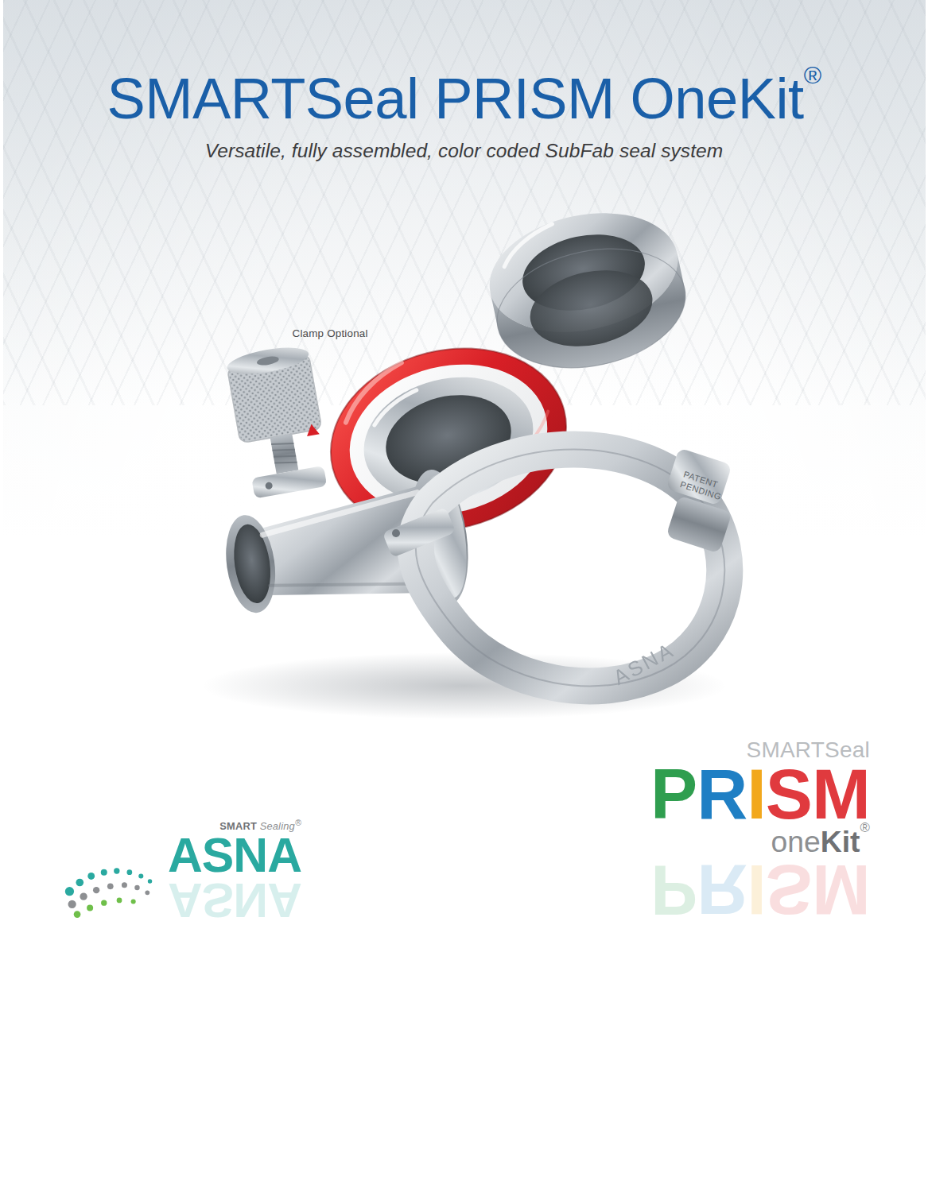SMARTSeal PRISM OneKit®
Versatile, fully assembled, color coded SubFab seal system
PATENT PENDING ASNA
Clamp Optional
SMART Sealing®
ASNA
ASNA
SMARTSeal
PRISM
oneKit®
PRISM